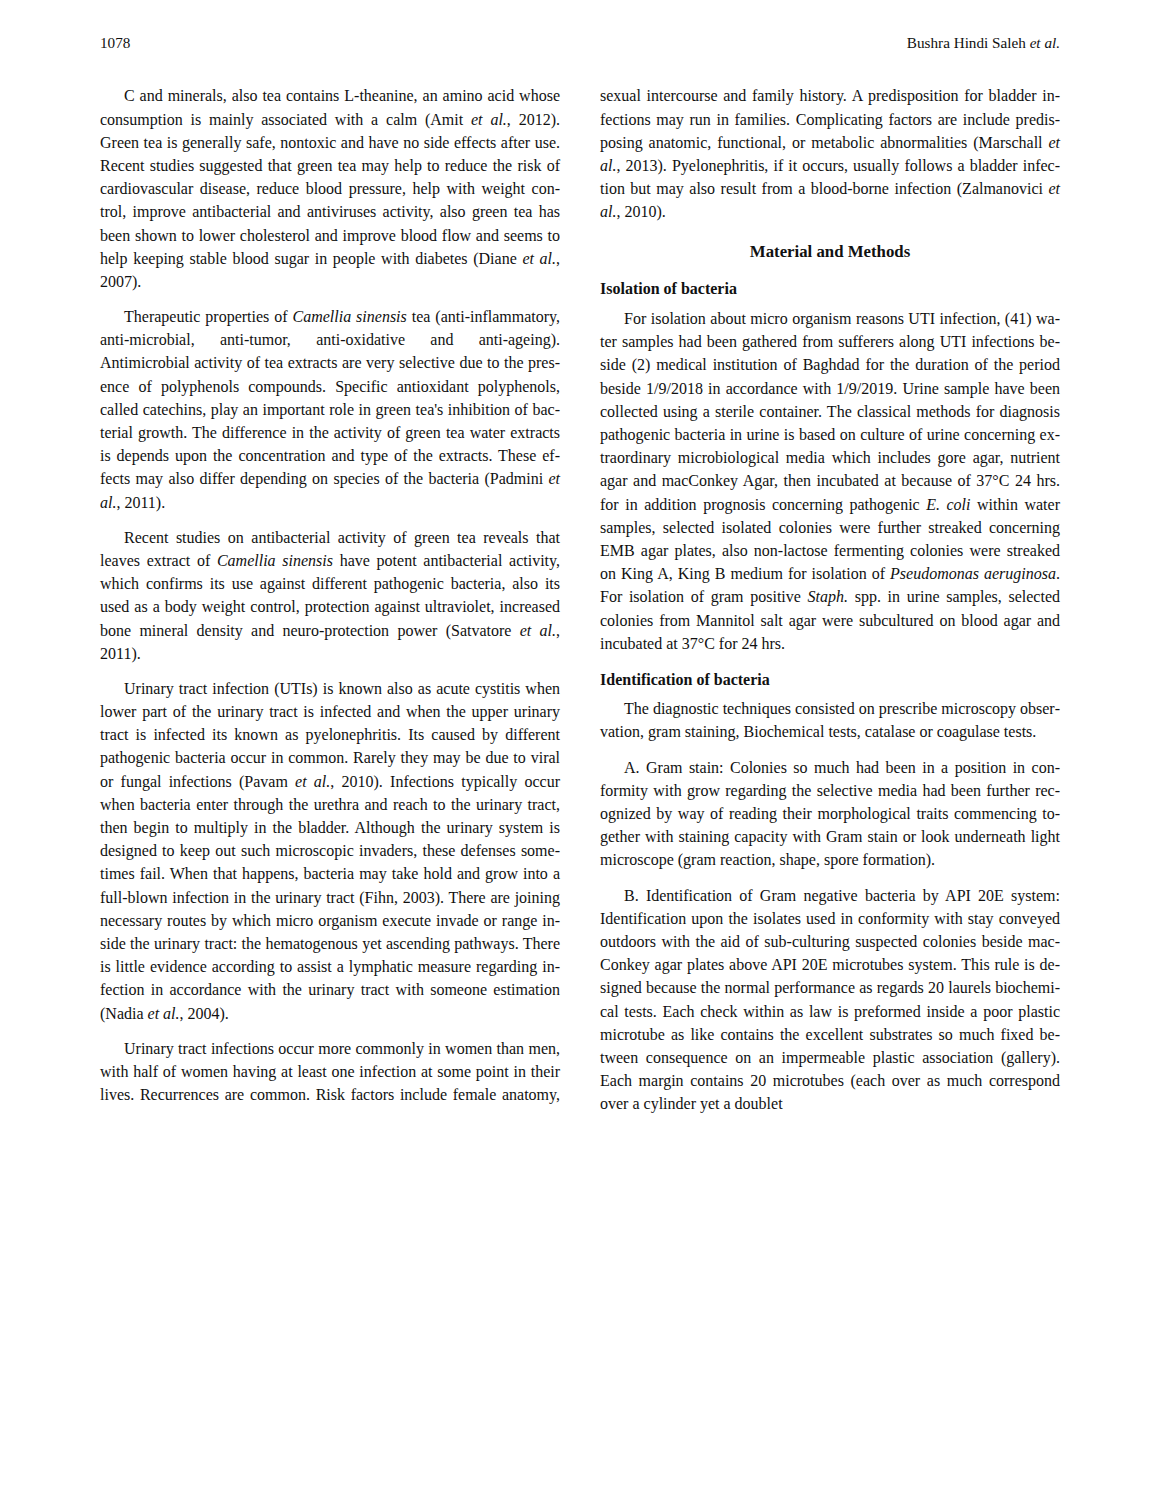1078 Bushra Hindi Saleh et al.
C and minerals, also tea contains L-theanine, an amino acid whose consumption is mainly associated with a calm (Amit et al., 2012). Green tea is generally safe, nontoxic and have no side effects after use. Recent studies suggested that green tea may help to reduce the risk of cardiovascular disease, reduce blood pressure, help with weight control, improve antibacterial and antiviruses activity, also green tea has been shown to lower cholesterol and improve blood flow and seems to help keeping stable blood sugar in people with diabetes (Diane et al., 2007).
Therapeutic properties of Camellia sinensis tea (anti-inflammatory, anti-microbial, anti-tumor, anti-oxidative and anti-ageing). Antimicrobial activity of tea extracts are very selective due to the presence of polyphenols compounds. Specific antioxidant polyphenols, called catechins, play an important role in green tea's inhibition of bacterial growth. The difference in the activity of green tea water extracts is depends upon the concentration and type of the extracts. These effects may also differ depending on species of the bacteria (Padmini et al., 2011).
Recent studies on antibacterial activity of green tea reveals that leaves extract of Camellia sinensis have potent antibacterial activity, which confirms its use against different pathogenic bacteria, also its used as a body weight control, protection against ultraviolet, increased bone mineral density and neuro-protection power (Satvatore et al., 2011).
Urinary tract infection (UTIs) is known also as acute cystitis when lower part of the urinary tract is infected and when the upper urinary tract is infected its known as pyelonephritis. Its caused by different pathogenic bacteria occur in common. Rarely they may be due to viral or fungal infections (Pavam et al., 2010). Infections typically occur when bacteria enter through the urethra and reach to the urinary tract, then begin to multiply in the bladder. Although the urinary system is designed to keep out such microscopic invaders, these defenses sometimes fail. When that happens, bacteria may take hold and grow into a full-blown infection in the urinary tract (Fihn, 2003). There are joining necessary routes by which micro organism execute invade or range inside the urinary tract: the hematogenous yet ascending pathways. There is little evidence according to assist a lymphatic measure regarding infection in accordance with the urinary tract with someone estimation (Nadia et al., 2004).
Urinary tract infections occur more commonly in women than men, with half of women having at least one infection at some point in their lives. Recurrences are common. Risk factors include female anatomy, sexual intercourse and family history. A predisposition for bladder infections may run in families. Complicating factors are include predisposing anatomic, functional, or metabolic abnormalities (Marschall et al., 2013). Pyelonephritis, if it occurs, usually follows a bladder infection but may also result from a blood-borne infection (Zalmanovici et al., 2010).
Material and Methods
Isolation of bacteria
For isolation about micro organism reasons UTI infection, (41) water samples had been gathered from sufferers along UTI infections beside (2) medical institution of Baghdad for the duration of the period beside 1/9/2018 in accordance with 1/9/2019. Urine sample have been collected using a sterile container. The classical methods for diagnosis pathogenic bacteria in urine is based on culture of urine concerning extraordinary microbiological media which includes gore agar, nutrient agar and macConkey Agar, then incubated at because of 37°C 24 hrs. for in addition prognosis concerning pathogenic E. coli within water samples, selected isolated colonies were further streaked concerning EMB agar plates, also non-lactose fermenting colonies were streaked on King A, King B medium for isolation of Pseudomonas aeruginosa. For isolation of gram positive Staph. spp. in urine samples, selected colonies from Mannitol salt agar were subcultured on blood agar and incubated at 37°C for 24 hrs.
Identification of bacteria
The diagnostic techniques consisted on prescribe microscopy observation, gram staining, Biochemical tests, catalase or coagulase tests.
A. Gram stain: Colonies so much had been in a position in conformity with grow regarding the selective media had been further recognized by way of reading their morphological traits commencing together with staining capacity with Gram stain or look underneath light microscope (gram reaction, shape, spore formation).
B. Identification of Gram negative bacteria by API 20E system: Identification upon the isolates used in conformity with stay conveyed outdoors with the aid of sub-culturing suspected colonies beside macConkey agar plates above API 20E microtubes system. This rule is designed because the normal performance as regards 20 laurels biochemical tests. Each check within as law is preformed inside a poor plastic microtube as like contains the excellent substrates so much fixed between consequence on an impermeable plastic association (gallery). Each margin contains 20 microtubes (each over as much correspond over a cylinder yet a doublet